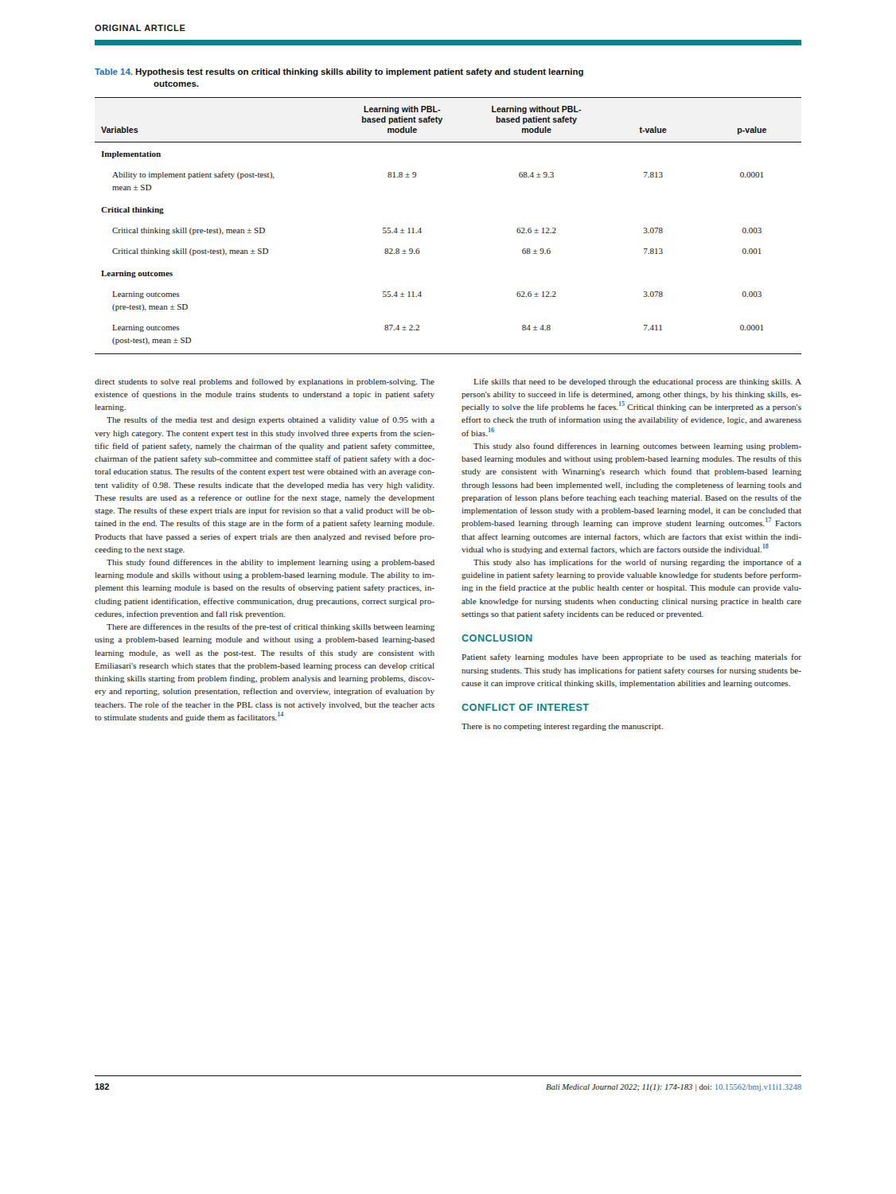Original Article
Table 14. Hypothesis test results on critical thinking skills ability to implement patient safety and student learning outcomes.
| Variables | Learning with PBL- based patient safety module | Learning without PBL- based patient safety module | t-value | p-value |
| --- | --- | --- | --- | --- |
| Implementation |
| Ability to implement patient safety (post-test), mean ± SD | 81.8 ± 9 | 68.4 ± 9.3 | 7.813 | 0.0001 |
| Critical thinking |
| Critical thinking skill (pre-test), mean ± SD | 55.4 ± 11.4 | 62.6 ± 12.2 | 3.078 | 0.003 |
| Critical thinking skill (post-test), mean ± SD | 82.8 ± 9.6 | 68 ± 9.6 | 7.813 | 0.001 |
| Learning outcomes |
| Learning outcomes (pre-test), mean ± SD | 55.4 ± 11.4 | 62.6 ± 12.2 | 3.078 | 0.003 |
| Learning outcomes (post-test), mean ± SD | 87.4 ± 2.2 | 84 ± 4.8 | 7.411 | 0.0001 |
direct students to solve real problems and followed by explanations in problem-solving. The existence of questions in the module trains students to understand a topic in patient safety learning.
The results of the media test and design experts obtained a validity value of 0.95 with a very high category. The content expert test in this study involved three experts from the scientific field of patient safety, namely the chairman of the quality and patient safety committee, chairman of the patient safety sub-committee and committee staff of patient safety with a doctoral education status. The results of the content expert test were obtained with an average content validity of 0.98. These results indicate that the developed media has very high validity. These results are used as a reference or outline for the next stage, namely the development stage. The results of these expert trials are input for revision so that a valid product will be obtained in the end. The results of this stage are in the form of a patient safety learning module. Products that have passed a series of expert trials are then analyzed and revised before proceeding to the next stage.
This study found differences in the ability to implement learning using a problem-based learning module and skills without using a problem-based learning module. The ability to implement this learning module is based on the results of observing patient safety practices, including patient identification, effective communication, drug precautions, correct surgical procedures, infection prevention and fall risk prevention.
There are differences in the results of the pre-test of critical thinking skills between learning using a problem-based learning module and without using a problem-based learning-based learning module, as well as the post-test. The results of this study are consistent with Emiliasari's research which states that the problem-based learning process can develop critical thinking skills starting from problem finding, problem analysis and learning problems, discovery and reporting, solution presentation, reflection and overview, integration of evaluation by teachers. The role of the teacher in the PBL class is not actively involved, but the teacher acts to stimulate students and guide them as facilitators.14
Life skills that need to be developed through the educational process are thinking skills. A person's ability to succeed in life is determined, among other things, by his thinking skills, especially to solve the life problems he faces.15 Critical thinking can be interpreted as a person's effort to check the truth of information using the availability of evidence, logic, and awareness of bias.16
This study also found differences in learning outcomes between learning using problem-based learning modules and without using problem-based learning modules. The results of this study are consistent with Winarning's research which found that problem-based learning through lessons had been implemented well, including the completeness of learning tools and preparation of lesson plans before teaching each teaching material. Based on the results of the implementation of lesson study with a problem-based learning model, it can be concluded that problem-based learning through learning can improve student learning outcomes.17 Factors that affect learning outcomes are internal factors, which are factors that exist within the individual who is studying and external factors, which are factors outside the individual.18
This study also has implications for the world of nursing regarding the importance of a guideline in patient safety learning to provide valuable knowledge for students before performing in the field practice at the public health center or hospital. This module can provide valuable knowledge for nursing students when conducting clinical nursing practice in health care settings so that patient safety incidents can be reduced or prevented.
Conclusion
Patient safety learning modules have been appropriate to be used as teaching materials for nursing students. This study has implications for patient safety courses for nursing students because it can improve critical thinking skills, implementation abilities and learning outcomes.
Conflict of Interest
There is no competing interest regarding the manuscript.
182
Bali Medical Journal 2022; 11(1): 174-183 | doi: 10.15562/bmj.v11i1.3248